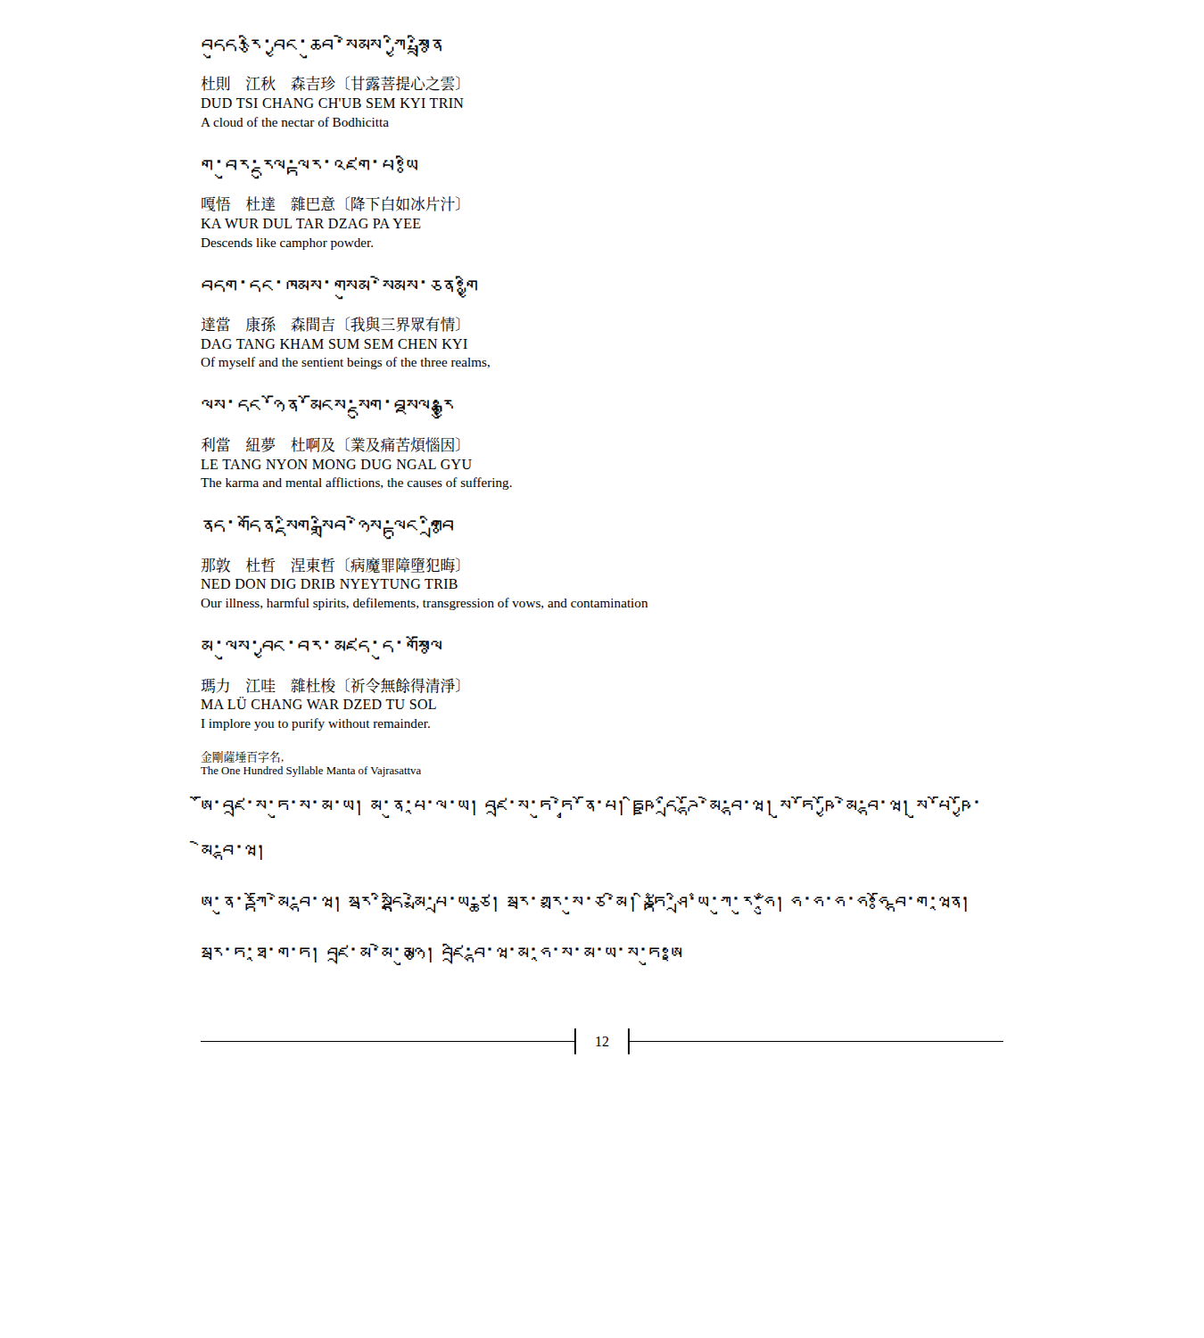བདུད་རྩི་བྱང་ཆུབ་སེམས་ཀྱི་སྤྲིནཿ
杜則　江秋　森吉珍〔甘露菩提心之雲〕
DUD TSI CHANG CH'UB SEM KYI TRIN
A cloud of the nectar of Bodhicitta
ག་བུར་རྡུལ་ལྟར་འཛག་པ་ཡིཿ
嘎悟　杜達　雜巴意〔降下白如冰片汁〕
KA WUR DUL TAR DZAG PA YEE
Descends like camphor powder.
བདག་དང་ཁམས་གསུམ་སེམས་ཅན་གྱིཿ
達當　康孫　森間吉〔我與三界眾有情〕
DAG TANG KHAM SUM SEM CHEN KYI
Of myself and the sentient beings of the three realms,
ལས་དང་ཉོན་མོངས་སྡུག་བསྔལ་རྒྱུཿ
利當　紐夢　杜啊及〔業及痛苦煩惱因〕
LE TANG NYON MONG DUG NGAL GYU
The karma and mental afflictions, the causes of suffering.
ནད་གདོན་སྡིག་སྒྲིབ་ཉེས་ལྟུང་གྲིབཿ
那敦　杜哲　涅東哲〔病魔罪障墮犯晦〕
NED DON DIG DRIB NYEYTUNG TRIB
Our illness, harmful spirits, defilements, transgression of vows, and contamination
མ་ལུས་བྱང་བར་མཛད་དུ་གསོལཿ
瑪力　江哇　雜杜梭〔祈令無餘得清淨〕
MA LÜ CHANG WAR DZED TU SOL
I implore you to purify without remainder.
金剛薩埵百字名,
The One Hundred Syllable Manta of Vajrasattva
ཨོཾ་བཛྲ་ས་ཏུ་ས་མ་ཡ། མ་ནུ་པཱ་ལ་ཡ། བཛྲ་ས་ཏུ་ཏྭེ་ནོ་པ། ཏིཥྛ་དྲྀ་ཌྷོ་མེ་བྷ་ཝ། སུ་ཏོ་ཥྱོ་མེ་བྷ་ཝ། སུ་པོ་ཥྱོ་མེ་བྷ་ཝ།
ཨ་ནུ་རཀྟོ་མེ་བྷ་ཝ། སརྦ་སིདྡྷི་མྨེ་པྲ་ཡ་ཙྪ། སརྦ་ཀརྨ་སུ་ཙ་མེ། ཙིཏྟཾ་ཤྲི་ཡཾ་ཀུ་རུ་ཧཱུྃ། ཧ་ཧ་ཧ་ཧ་ཧོཿ བྷ་ག་ཝཱན།
སརྦ་ཏ་ཐཱ་ག་ཏ། བཛྲ་མ་མེ་མུཉྩ། བཛྲི་བྷ་ཝ་མ་ཧཱ་ས་མ་ཡ་ས་ཏུ་ཨཱཿ
12